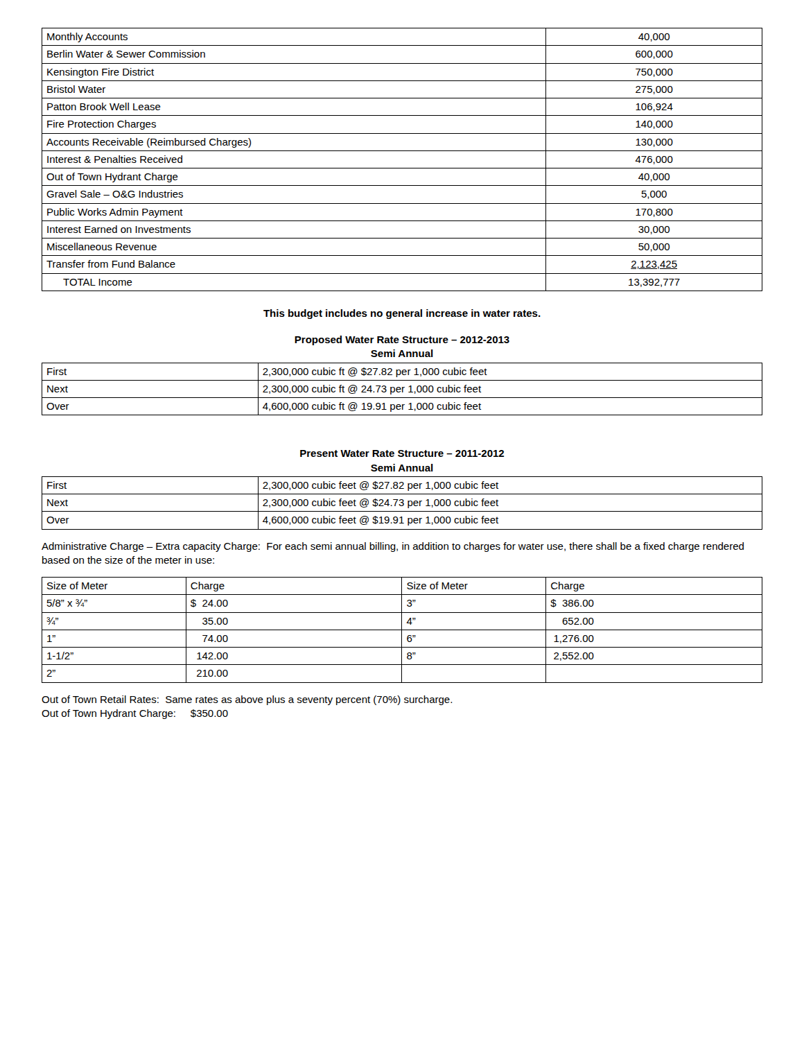| Monthly Accounts | 40,000 |
| Berlin Water & Sewer Commission | 600,000 |
| Kensington Fire District | 750,000 |
| Bristol Water | 275,000 |
| Patton Brook Well Lease | 106,924 |
| Fire Protection Charges | 140,000 |
| Accounts Receivable (Reimbursed Charges) | 130,000 |
| Interest & Penalties Received | 476,000 |
| Out of Town Hydrant Charge | 40,000 |
| Gravel Sale – O&G Industries | 5,000 |
| Public Works Admin Payment | 170,800 |
| Interest Earned on Investments | 30,000 |
| Miscellaneous Revenue | 50,000 |
| Transfer from Fund Balance | 2,123,425 |
| TOTAL Income | 13,392,777 |
This budget includes no general increase in water rates.
Proposed Water Rate Structure – 2012-2013
Semi Annual
| First | 2,300,000 cubic ft @ $27.82 per 1,000 cubic feet |
| Next | 2,300,000 cubic ft @ 24.73 per 1,000 cubic feet |
| Over | 4,600,000 cubic ft @ 19.91 per 1,000 cubic feet |
Present Water Rate Structure – 2011-2012
Semi Annual
| First | 2,300,000 cubic feet @ $27.82 per 1,000 cubic feet |
| Next | 2,300,000 cubic feet @ $24.73 per 1,000 cubic feet |
| Over | 4,600,000 cubic feet @ $19.91 per 1,000 cubic feet |
Administrative Charge – Extra capacity Charge: For each semi annual billing, in addition to charges for water use, there shall be a fixed charge rendered based on the size of the meter in use:
| Size of Meter | Charge | Size of Meter | Charge |
| 5/8” x ¾” | $ 24.00 | 3” | $ 386.00 |
| ¾” | 35.00 | 4” | 652.00 |
| 1” | 74.00 | 6” | 1,276.00 |
| 1-1/2” | 142.00 | 8” | 2,552.00 |
| 2” | 210.00 | | |
Out of Town Retail Rates: Same rates as above plus a seventy percent (70%) surcharge.
Out of Town Hydrant Charge: $350.00